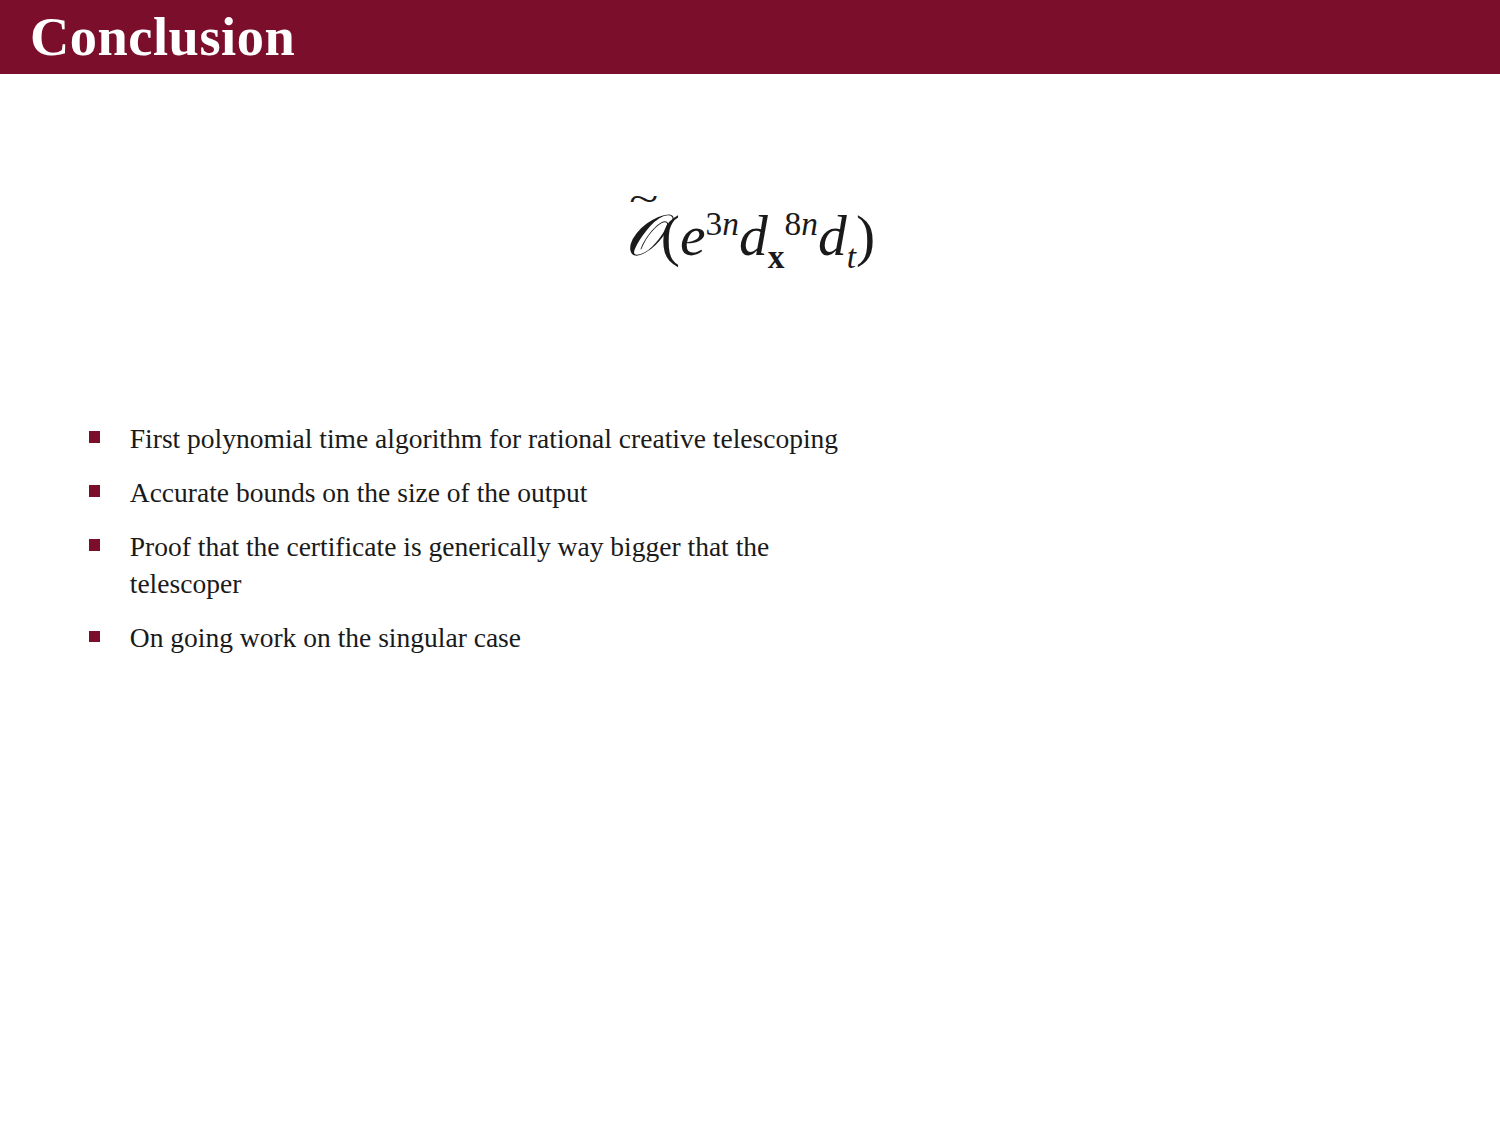Conclusion
𝒪~(e3ndx8ndt)
First polynomial time algorithm for rational creative telescoping
Accurate bounds on the size of the output
Proof that the certificate is generically way bigger that the telescoper
On going work on the singular case